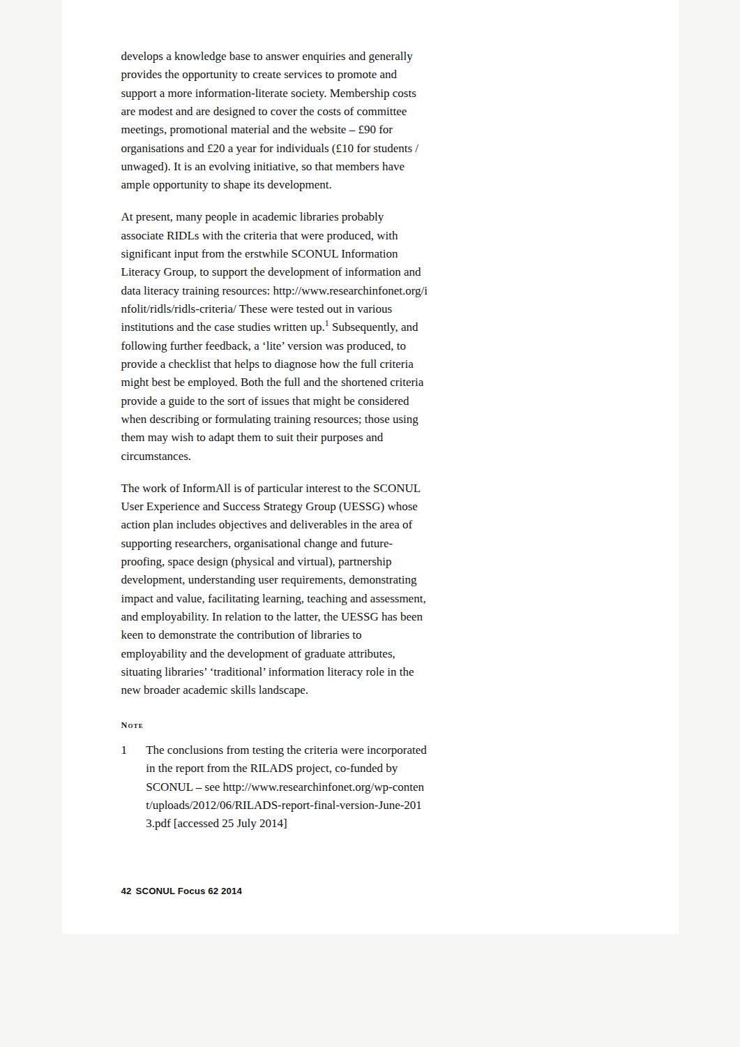develops a knowledge base to answer enquiries and generally provides the opportunity to create services to promote and support a more information-literate society. Membership costs are modest and are designed to cover the costs of committee meetings, promotional material and the website – £90 for organisations and £20 a year for individuals (£10 for students / unwaged). It is an evolving initiative, so that members have ample opportunity to shape its development.
At present, many people in academic libraries probably associate RIDLs with the criteria that were produced, with significant input from the erstwhile SCONUL Information Literacy Group, to support the development of information and data literacy training resources: http://www.researchinfonet.org/infolit/ridls/ridls-criteria/ These were tested out in various institutions and the case studies written up.1 Subsequently, and following further feedback, a ‘lite’ version was produced, to provide a checklist that helps to diagnose how the full criteria might best be employed. Both the full and the shortened criteria provide a guide to the sort of issues that might be considered when describing or formulating training resources; those using them may wish to adapt them to suit their purposes and circumstances.
The work of InformAll is of particular interest to the SCONUL User Experience and Success Strategy Group (UESSG) whose action plan includes objectives and deliverables in the area of supporting researchers, organisational change and future-proofing, space design (physical and virtual), partnership development, understanding user requirements, demonstrating impact and value, facilitating learning, teaching and assessment, and employability. In relation to the latter, the UESSG has been keen to demonstrate the contribution of libraries to employability and the development of graduate attributes, situating libraries’ ‘traditional’ information literacy role in the new broader academic skills landscape.
Note
The conclusions from testing the criteria were incorporated in the report from the RILADS project, co-funded by SCONUL – see http://www.researchinfonet.org/wp-content/uploads/2012/06/RILADS-report-final-version-June-2013.pdf [accessed 25 July 2014]
42 SCONUL Focus 62 2014